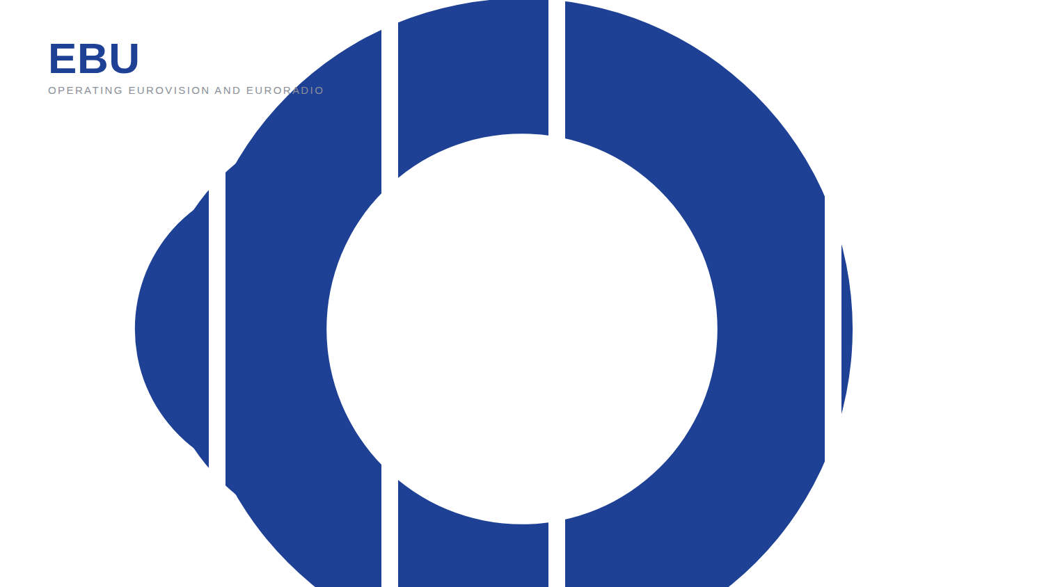EBU
Operating Eurovision and Euroradio